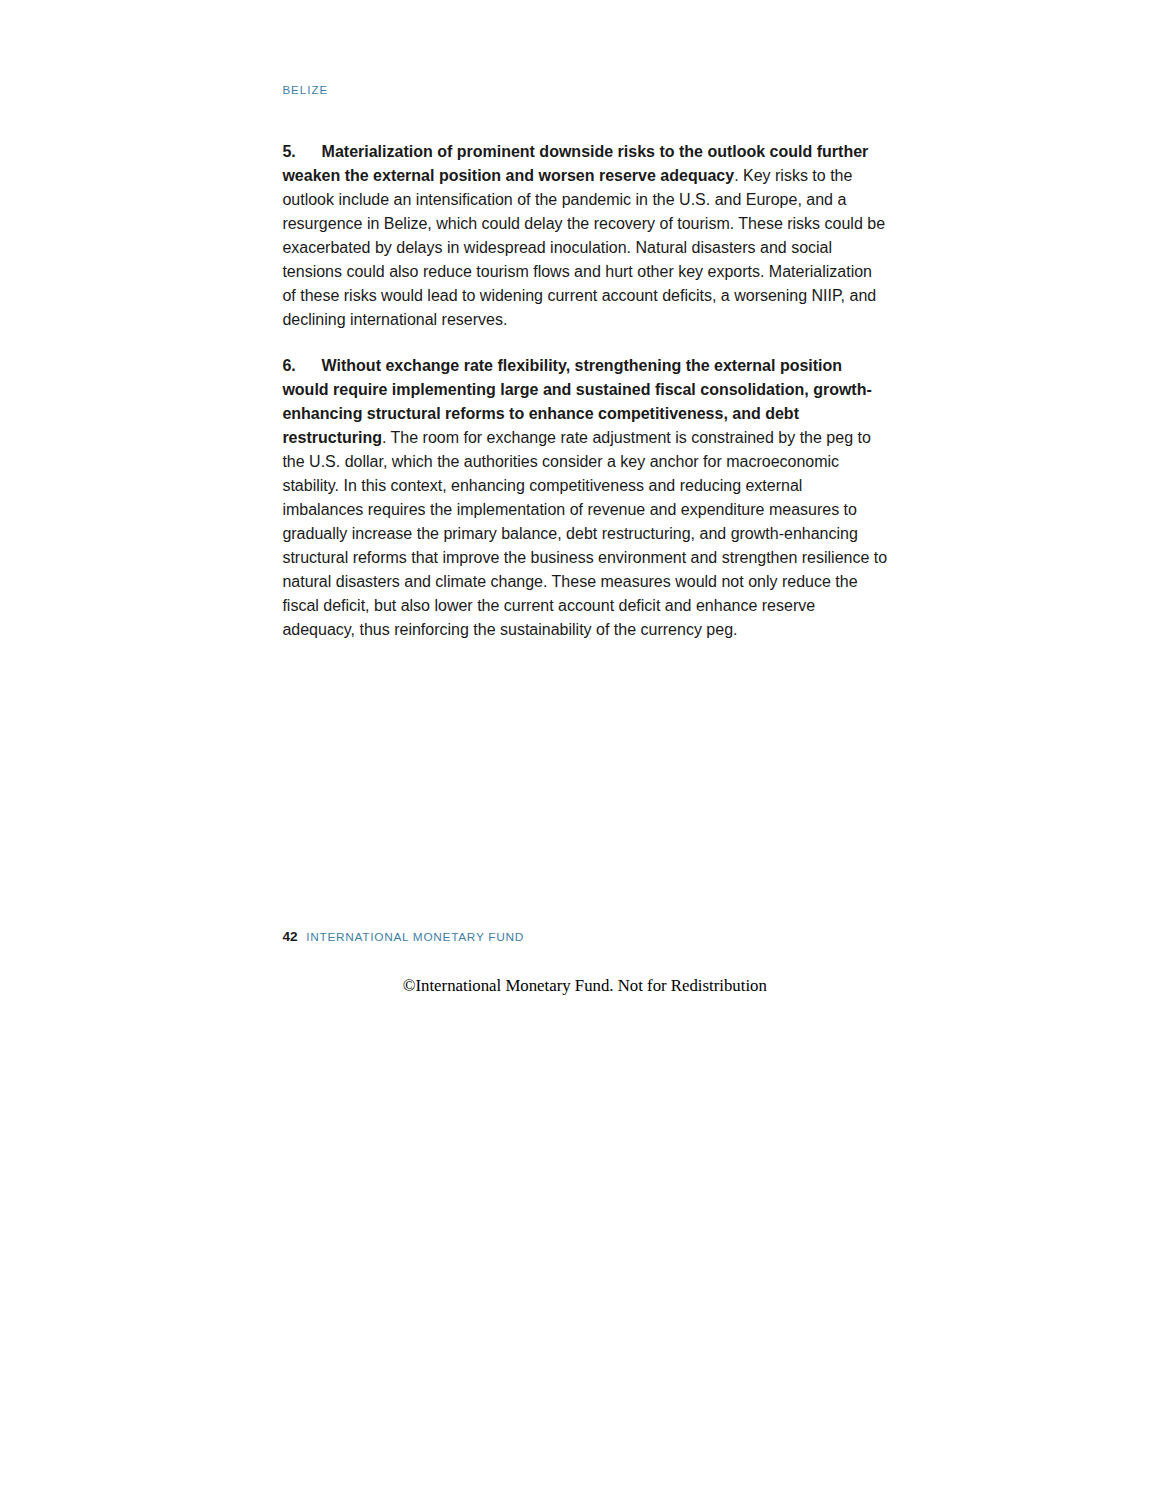Belize
5. Materialization of prominent downside risks to the outlook could further weaken the external position and worsen reserve adequacy. Key risks to the outlook include an intensification of the pandemic in the U.S. and Europe, and a resurgence in Belize, which could delay the recovery of tourism. These risks could be exacerbated by delays in widespread inoculation. Natural disasters and social tensions could also reduce tourism flows and hurt other key exports. Materialization of these risks would lead to widening current account deficits, a worsening NIIP, and declining international reserves.
6. Without exchange rate flexibility, strengthening the external position would require implementing large and sustained fiscal consolidation, growth-enhancing structural reforms to enhance competitiveness, and debt restructuring. The room for exchange rate adjustment is constrained by the peg to the U.S. dollar, which the authorities consider a key anchor for macroeconomic stability. In this context, enhancing competitiveness and reducing external imbalances requires the implementation of revenue and expenditure measures to gradually increase the primary balance, debt restructuring, and growth-enhancing structural reforms that improve the business environment and strengthen resilience to natural disasters and climate change. These measures would not only reduce the fiscal deficit, but also lower the current account deficit and enhance reserve adequacy, thus reinforcing the sustainability of the currency peg.
42 International Monetary Fund
©International Monetary Fund. Not for Redistribution